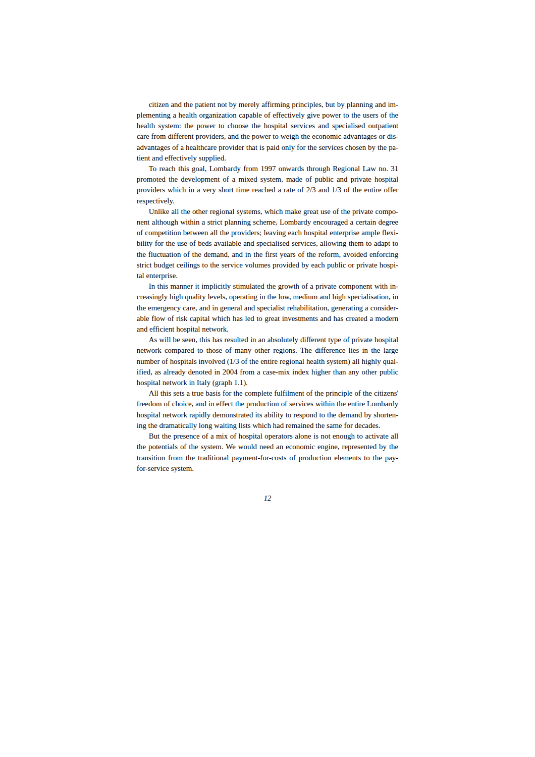citizen and the patient not by merely affirming principles, but by planning and implementing a health organization capable of effectively give power to the users of the health system: the power to choose the hospital services and specialised outpatient care from different providers, and the power to weigh the economic advantages or disadvantages of a healthcare provider that is paid only for the services chosen by the patient and effectively supplied.
To reach this goal, Lombardy from 1997 onwards through Regional Law no. 31 promoted the development of a mixed system, made of public and private hospital providers which in a very short time reached a rate of 2/3 and 1/3 of the entire offer respectively.
Unlike all the other regional systems, which make great use of the private component although within a strict planning scheme, Lombardy encouraged a certain degree of competition between all the providers; leaving each hospital enterprise ample flexibility for the use of beds available and specialised services, allowing them to adapt to the fluctuation of the demand, and in the first years of the reform, avoided enforcing strict budget ceilings to the service volumes provided by each public or private hospital enterprise.
In this manner it implicitly stimulated the growth of a private component with increasingly high quality levels, operating in the low, medium and high specialisation, in the emergency care, and in general and specialist rehabilitation, generating a considerable flow of risk capital which has led to great investments and has created a modern and efficient hospital network.
As will be seen, this has resulted in an absolutely different type of private hospital network compared to those of many other regions. The difference lies in the large number of hospitals involved (1/3 of the entire regional health system) all highly qualified, as already denoted in 2004 from a case-mix index higher than any other public hospital network in Italy (graph 1.1).
All this sets a true basis for the complete fulfilment of the principle of the citizens' freedom of choice, and in effect the production of services within the entire Lombardy hospital network rapidly demonstrated its ability to respond to the demand by shortening the dramatically long waiting lists which had remained the same for decades.
But the presence of a mix of hospital operators alone is not enough to activate all the potentials of the system. We would need an economic engine, represented by the transition from the traditional payment-for-costs of production elements to the pay-for-service system.
12